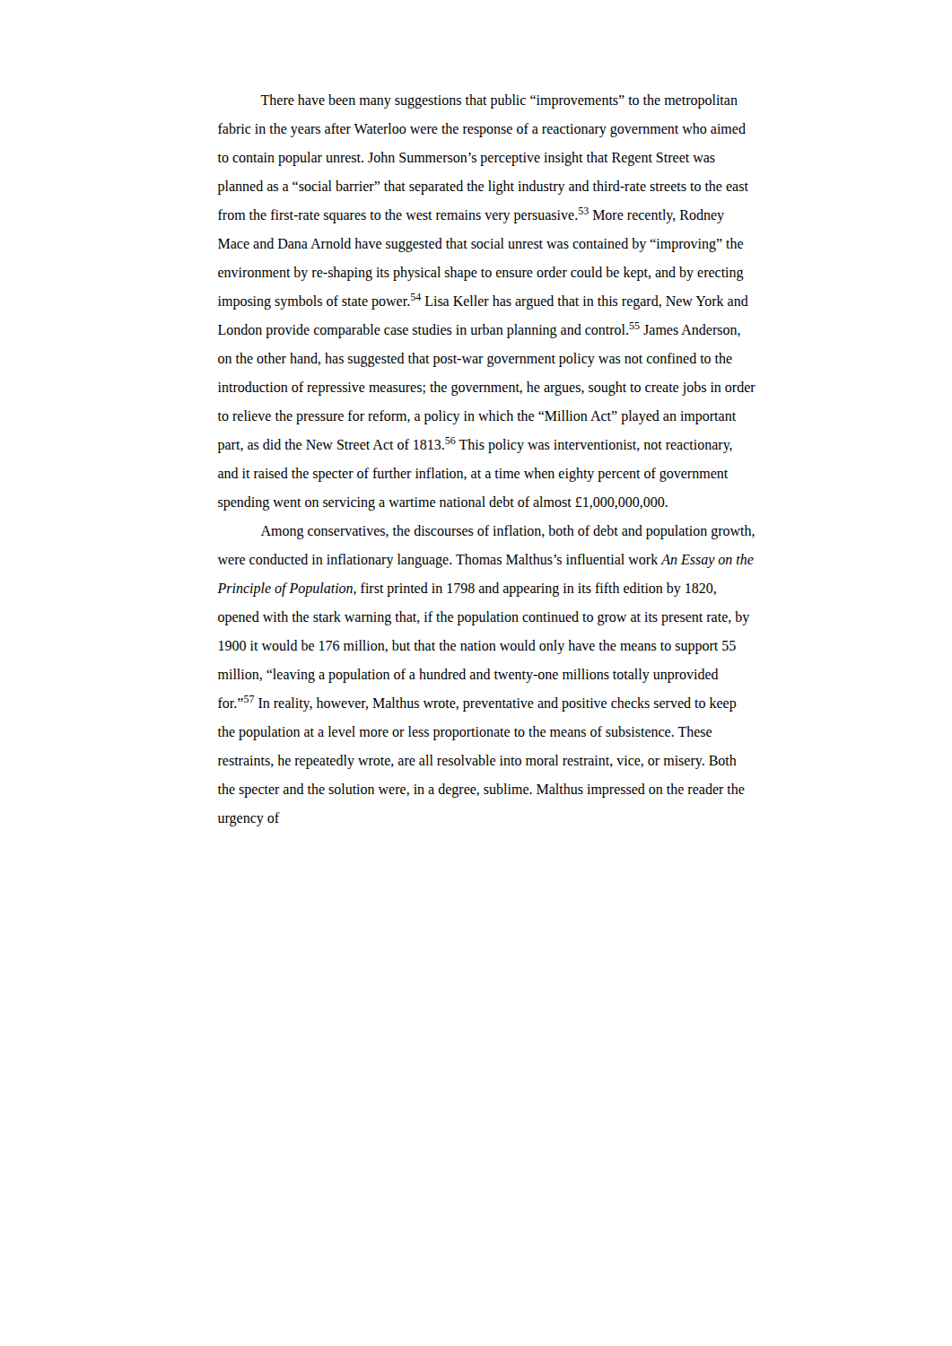There have been many suggestions that public “improvements” to the metropolitan fabric in the years after Waterloo were the response of a reactionary government who aimed to contain popular unrest. John Summerson’s perceptive insight that Regent Street was planned as a “social barrier” that separated the light industry and third-rate streets to the east from the first-rate squares to the west remains very persuasive.53 More recently, Rodney Mace and Dana Arnold have suggested that social unrest was contained by “improving” the environment by re-shaping its physical shape to ensure order could be kept, and by erecting imposing symbols of state power.54 Lisa Keller has argued that in this regard, New York and London provide comparable case studies in urban planning and control.55 James Anderson, on the other hand, has suggested that post-war government policy was not confined to the introduction of repressive measures; the government, he argues, sought to create jobs in order to relieve the pressure for reform, a policy in which the “Million Act” played an important part, as did the New Street Act of 1813.56 This policy was interventionist, not reactionary, and it raised the specter of further inflation, at a time when eighty percent of government spending went on servicing a wartime national debt of almost £1,000,000,000.
Among conservatives, the discourses of inflation, both of debt and population growth, were conducted in inflationary language. Thomas Malthus’s influential work An Essay on the Principle of Population, first printed in 1798 and appearing in its fifth edition by 1820, opened with the stark warning that, if the population continued to grow at its present rate, by 1900 it would be 176 million, but that the nation would only have the means to support 55 million, “leaving a population of a hundred and twenty-one millions totally unprovided for.”57 In reality, however, Malthus wrote, preventative and positive checks served to keep the population at a level more or less proportionate to the means of subsistence. These restraints, he repeatedly wrote, are all resolvable into moral restraint, vice, or misery. Both the specter and the solution were, in a degree, sublime. Malthus impressed on the reader the urgency of